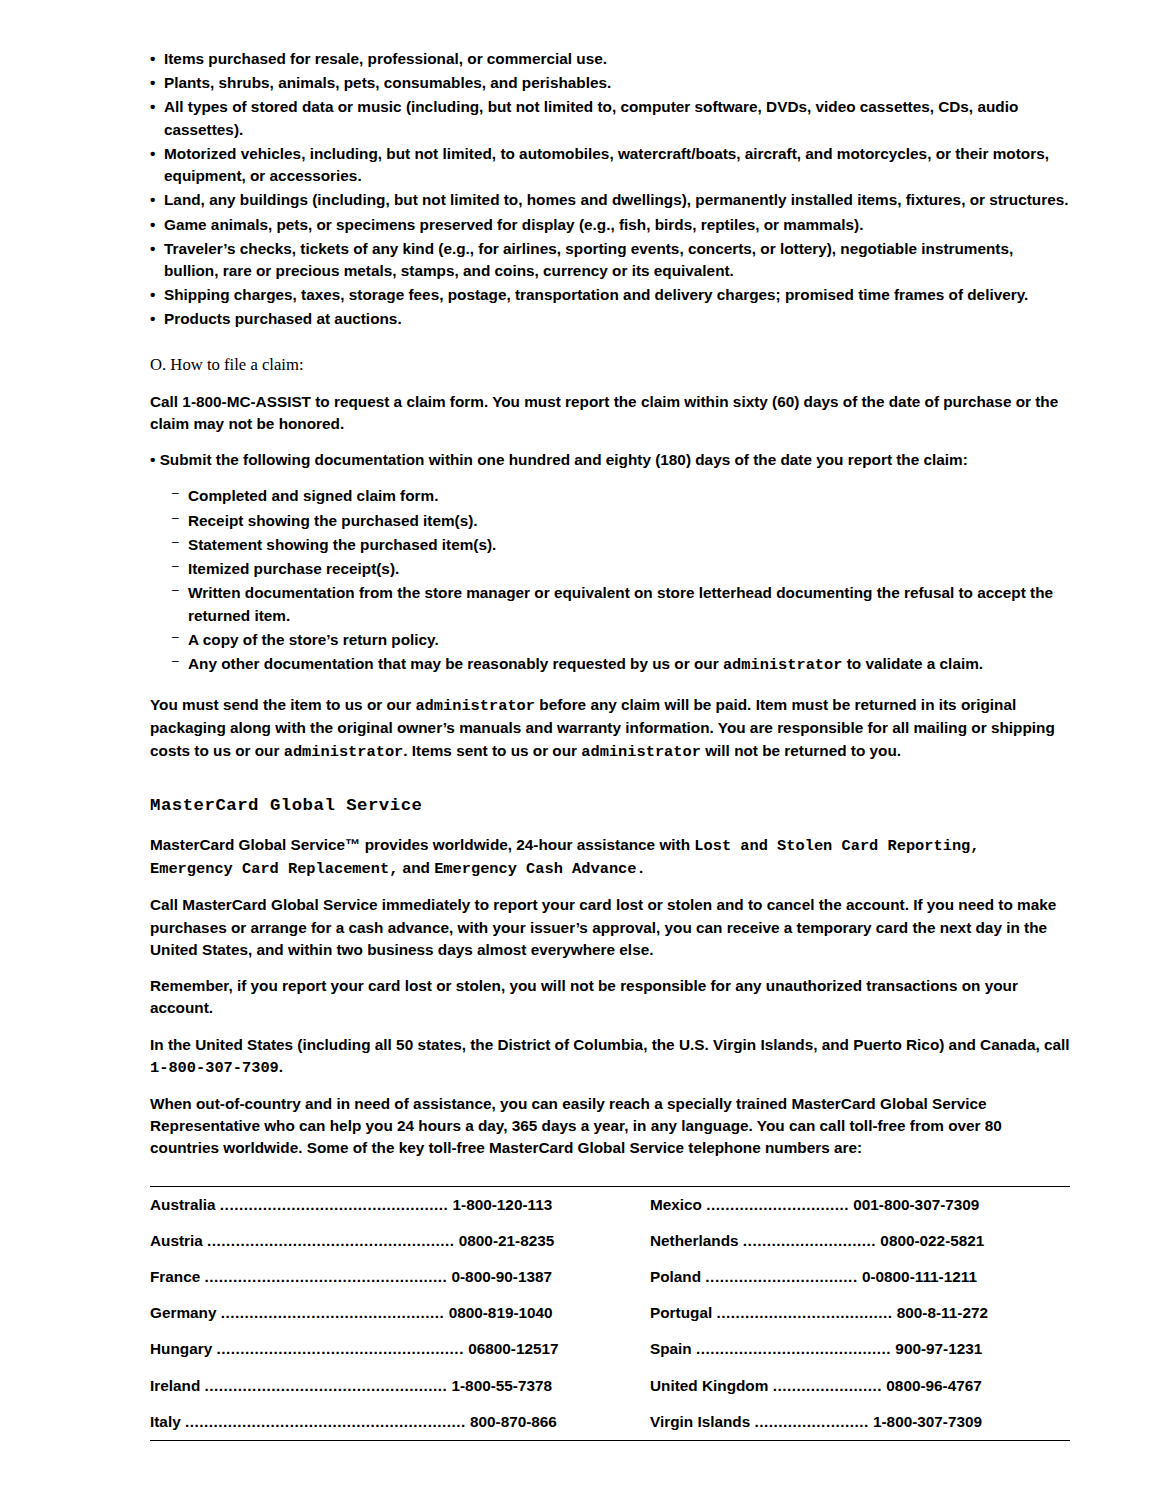Items purchased for resale, professional, or commercial use.
Plants, shrubs, animals, pets, consumables, and perishables.
All types of stored data or music (including, but not limited to, computer software, DVDs, video cassettes, CDs, audio cassettes).
Motorized vehicles, including, but not limited, to automobiles, watercraft/boats, aircraft, and motorcycles, or their motors, equipment, or accessories.
Land, any buildings (including, but not limited to, homes and dwellings), permanently installed items, fixtures, or structures.
Game animals, pets, or specimens preserved for display (e.g., fish, birds, reptiles, or mammals).
Traveler’s checks, tickets of any kind (e.g., for airlines, sporting events, concerts, or lottery), negotiable instruments, bullion, rare or precious metals, stamps, and coins, currency or its equivalent.
Shipping charges, taxes, storage fees, postage, transportation and delivery charges; promised time frames of delivery.
Products purchased at auctions.
O. How to file a claim:
Call 1-800-MC-ASSIST to request a claim form. You must report the claim within sixty (60) days of the date of purchase or the claim may not be honored.
• Submit the following documentation within one hundred and eighty (180) days of the date you report the claim:
Completed and signed claim form.
Receipt showing the purchased item(s).
Statement showing the purchased item(s).
Itemized purchase receipt(s).
Written documentation from the store manager or equivalent on store letterhead documenting the refusal to accept the returned item.
A copy of the store’s return policy.
Any other documentation that may be reasonably requested by us or our administrator to validate a claim.
You must send the item to us or our administrator before any claim will be paid. Item must be returned in its original packaging along with the original owner’s manuals and warranty information. You are responsible for all mailing or shipping costs to us or our administrator. Items sent to us or our administrator will not be returned to you.
MasterCard Global Service
MasterCard Global Service™ provides worldwide, 24-hour assistance with Lost and Stolen Card Reporting, Emergency Card Replacement, and Emergency Cash Advance.
Call MasterCard Global Service immediately to report your card lost or stolen and to cancel the account. If you need to make purchases or arrange for a cash advance, with your issuer’s approval, you can receive a temporary card the next day in the United States, and within two business days almost everywhere else.
Remember, if you report your card lost or stolen, you will not be responsible for any unauthorized transactions on your account.
In the United States (including all 50 states, the District of Columbia, the U.S. Virgin Islands, and Puerto Rico) and Canada, call
1-800-307-7309.
When out-of-country and in need of assistance, you can easily reach a specially trained MasterCard Global Service
Representative who can help you 24 hours a day, 365 days a year, in any language. You can call toll-free from over 80 countries worldwide. Some of the key toll-free MasterCard Global Service telephone numbers are:
| Australia ................................................ 1-800-120-113 | Mexico .............................. 001-800-307-7309 |
| Austria .................................................... 0800-21-8235 | Netherlands ............................ 0800-022-5821 |
| France ................................................... 0-800-90-1387 | Poland ................................ 0-0800-111-1211 |
| Germany ............................................... 0800-819-1040 | Portugal ..................................... 800-8-11-272 |
| Hungary .................................................... 06800-12517 | Spain ......................................... 900-97-1231 |
| Ireland ................................................... 1-800-55-7378 | United Kingdom ....................... 0800-96-4767 |
| Italy ........................................................... 800-870-866 | Virgin Islands ........................ 1-800-307-7309 |